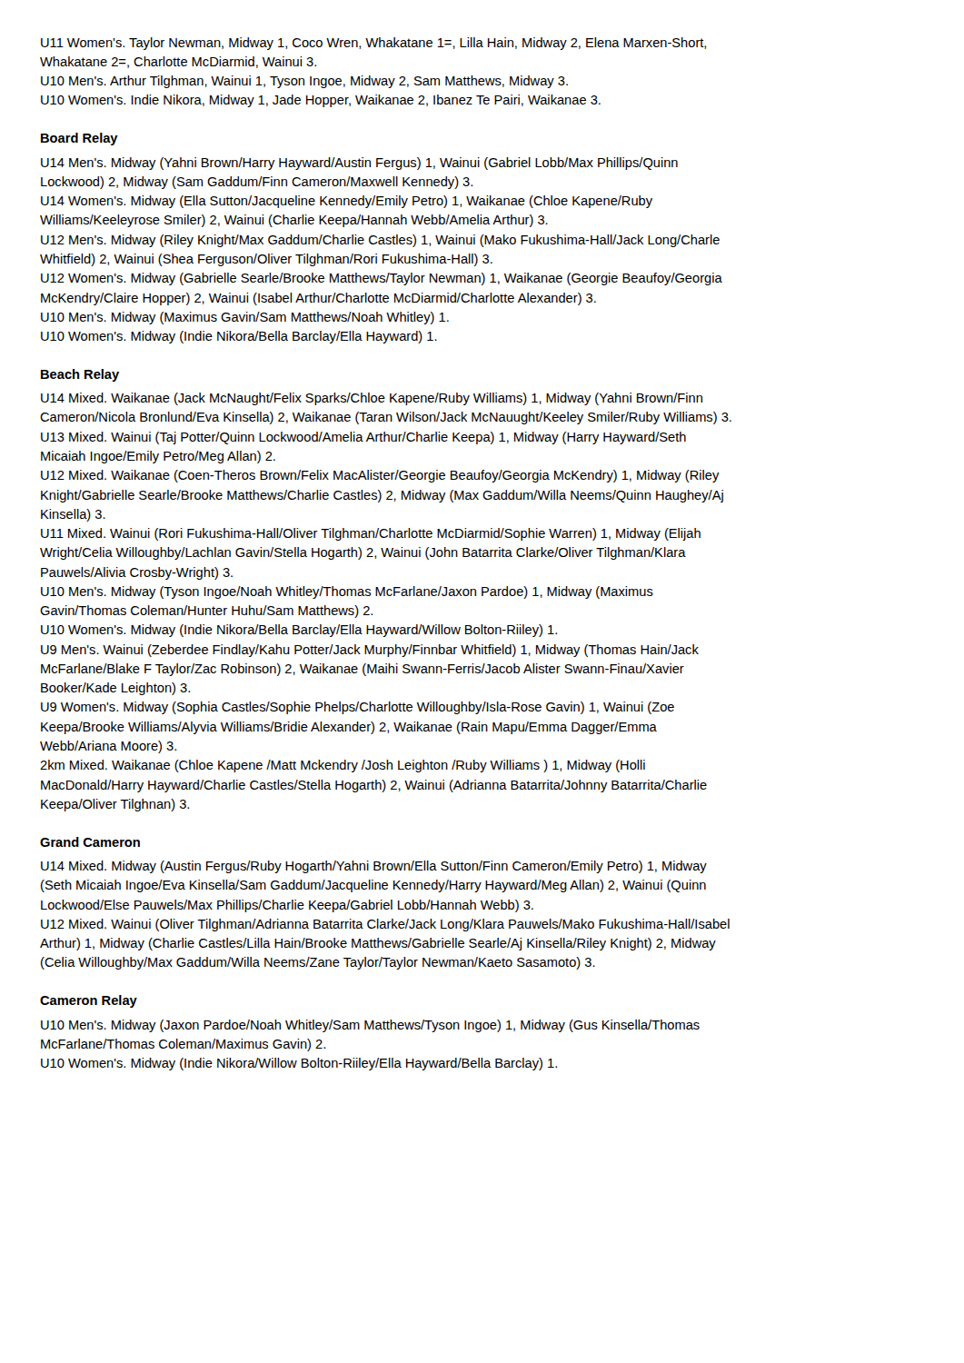U11 Women's. Taylor Newman, Midway 1, Coco Wren, Whakatane 1=, Lilla Hain, Midway 2, Elena Marxen-Short, Whakatane 2=, Charlotte McDiarmid, Wainui 3.
U10 Men's. Arthur Tilghman, Wainui 1, Tyson Ingoe, Midway 2, Sam Matthews, Midway 3.
U10 Women's. Indie Nikora, Midway 1, Jade Hopper, Waikanae 2, Ibanez Te Pairi, Waikanae 3.
Board Relay
U14 Men's. Midway (Yahni Brown/Harry Hayward/Austin Fergus) 1, Wainui (Gabriel Lobb/Max Phillips/Quinn Lockwood) 2, Midway (Sam Gaddum/Finn Cameron/Maxwell Kennedy) 3.
U14 Women's. Midway (Ella Sutton/Jacqueline Kennedy/Emily Petro) 1, Waikanae (Chloe Kapene/Ruby Williams/Keeleyrose Smiler) 2, Wainui (Charlie Keepa/Hannah Webb/Amelia Arthur) 3.
U12 Men's. Midway (Riley Knight/Max Gaddum/Charlie Castles) 1, Wainui (Mako Fukushima-Hall/Jack Long/Charle Whitfield) 2, Wainui (Shea Ferguson/Oliver Tilghman/Rori Fukushima-Hall) 3.
U12 Women's. Midway (Gabrielle Searle/Brooke Matthews/Taylor Newman) 1, Waikanae (Georgie Beaufoy/Georgia McKendry/Claire Hopper) 2, Wainui (Isabel Arthur/Charlotte McDiarmid/Charlotte Alexander) 3.
U10 Men's. Midway (Maximus Gavin/Sam Matthews/Noah Whitley) 1.
U10 Women's. Midway (Indie Nikora/Bella Barclay/Ella Hayward) 1.
Beach Relay
U14 Mixed. Waikanae (Jack McNaught/Felix Sparks/Chloe Kapene/Ruby Williams) 1, Midway (Yahni Brown/Finn Cameron/Nicola Bronlund/Eva Kinsella) 2, Waikanae (Taran Wilson/Jack McNauught/Keeley Smiler/Ruby Williams) 3.
U13 Mixed. Wainui (Taj Potter/Quinn Lockwood/Amelia Arthur/Charlie Keepa) 1, Midway (Harry Hayward/Seth Micaiah Ingoe/Emily Petro/Meg Allan) 2.
U12 Mixed. Waikanae (Coen-Theros Brown/Felix MacAlister/Georgie Beaufoy/Georgia McKendry) 1, Midway (Riley Knight/Gabrielle Searle/Brooke Matthews/Charlie Castles) 2, Midway (Max Gaddum/Willa Neems/Quinn Haughey/Aj Kinsella) 3.
U11 Mixed. Wainui (Rori Fukushima-Hall/Oliver Tilghman/Charlotte McDiarmid/Sophie Warren) 1, Midway (Elijah Wright/Celia Willoughby/Lachlan Gavin/Stella Hogarth) 2, Wainui (John Batarrita Clarke/Oliver Tilghman/Klara Pauwels/Alivia Crosby-Wright) 3.
U10 Men's. Midway (Tyson Ingoe/Noah Whitley/Thomas McFarlane/Jaxon Pardoe) 1, Midway (Maximus Gavin/Thomas Coleman/Hunter Huhu/Sam Matthews) 2.
U10 Women's. Midway (Indie Nikora/Bella Barclay/Ella Hayward/Willow Bolton-Riiley) 1.
U9 Men's. Wainui (Zeberdee Findlay/Kahu Potter/Jack Murphy/Finnbar Whitfield) 1, Midway (Thomas Hain/Jack McFarlane/Blake F Taylor/Zac Robinson) 2, Waikanae (Maihi Swann-Ferris/Jacob Alister Swann-Finau/Xavier Booker/Kade Leighton) 3.
U9 Women's. Midway (Sophia Castles/Sophie Phelps/Charlotte Willoughby/Isla-Rose Gavin) 1, Wainui (Zoe Keepa/Brooke Williams/Alyvia Williams/Bridie Alexander) 2, Waikanae (Rain Mapu/Emma Dagger/Emma Webb/Ariana Moore) 3.
2km Mixed. Waikanae (Chloe Kapene /Matt Mckendry /Josh Leighton /Ruby Williams ) 1, Midway (Holli MacDonald/Harry Hayward/Charlie Castles/Stella Hogarth) 2, Wainui (Adrianna Batarrita/Johnny Batarrita/Charlie Keepa/Oliver Tilghnan) 3.
Grand Cameron
U14 Mixed. Midway (Austin Fergus/Ruby Hogarth/Yahni Brown/Ella Sutton/Finn Cameron/Emily Petro) 1, Midway (Seth Micaiah Ingoe/Eva Kinsella/Sam Gaddum/Jacqueline Kennedy/Harry Hayward/Meg Allan) 2, Wainui (Quinn Lockwood/Else Pauwels/Max Phillips/Charlie Keepa/Gabriel Lobb/Hannah Webb) 3.
U12 Mixed. Wainui (Oliver Tilghman/Adrianna Batarrita Clarke/Jack Long/Klara Pauwels/Mako Fukushima-Hall/Isabel Arthur) 1, Midway (Charlie Castles/Lilla Hain/Brooke Matthews/Gabrielle Searle/Aj Kinsella/Riley Knight) 2, Midway (Celia Willoughby/Max Gaddum/Willa Neems/Zane Taylor/Taylor Newman/Kaeto Sasamoto) 3.
Cameron Relay
U10 Men's. Midway (Jaxon Pardoe/Noah Whitley/Sam Matthews/Tyson Ingoe) 1, Midway (Gus Kinsella/Thomas McFarlane/Thomas Coleman/Maximus Gavin) 2.
U10 Women's. Midway (Indie Nikora/Willow Bolton-Riiley/Ella Hayward/Bella Barclay) 1.